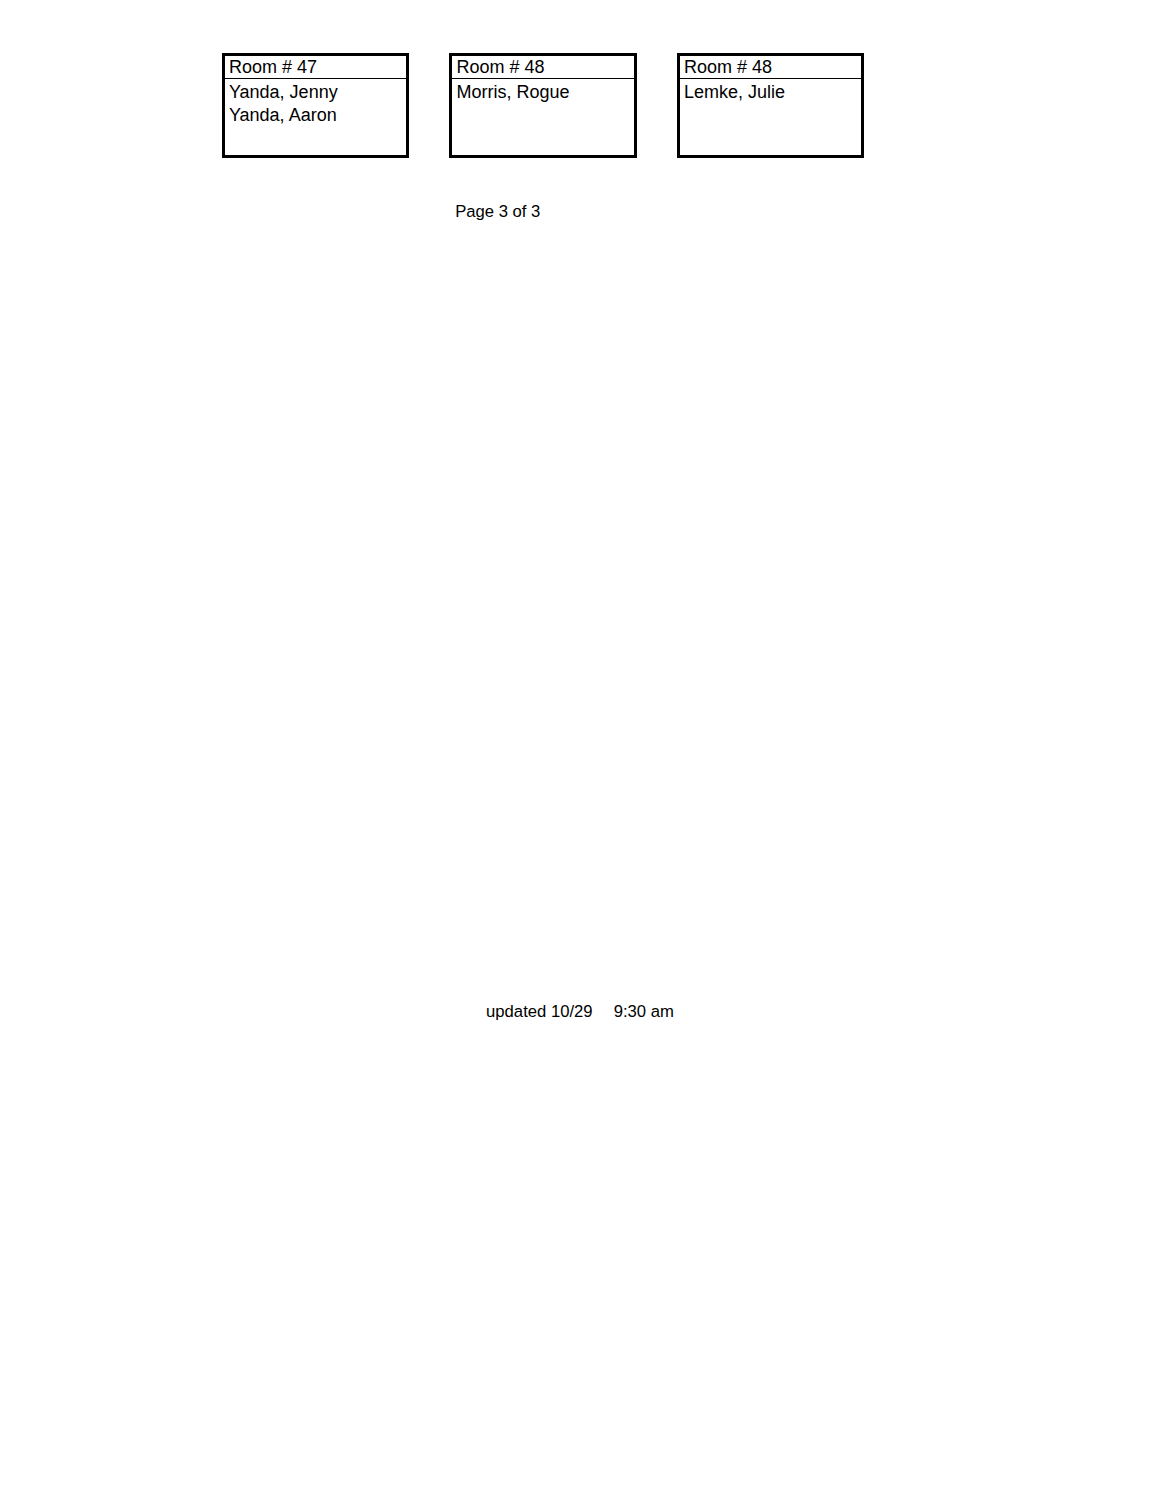Room # 47
Yanda, Jenny
Yanda, Aaron
Room # 48
Morris, Rogue
Room # 48
Lemke, Julie
Page 3 of 3
updated 10/29 9:30 am